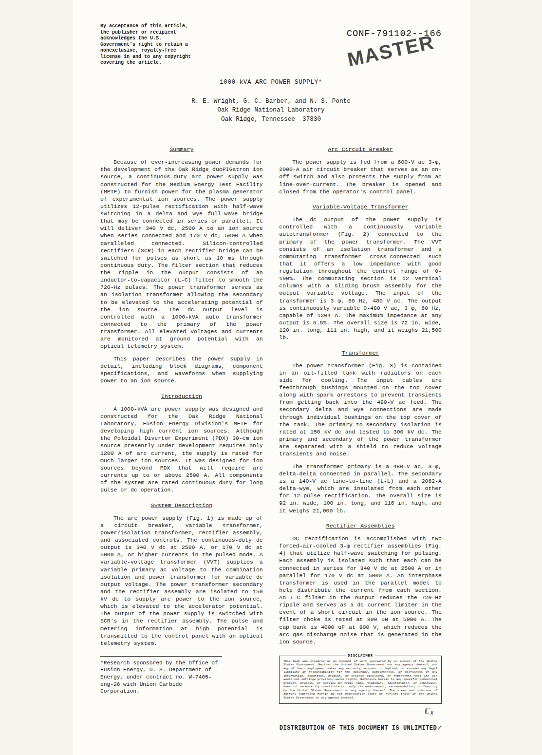By acceptance of this article, the publisher or recipient acknowledges the U.S. Government's right to retain a nonexclusive, royalty-free license in and to any copyright covering the article.
CONF-791102--166
MASTER
1000-kVA ARC POWER SUPPLY*
R. E. Wright, G. C. Barber, and N. S. Ponte
Oak Ridge National Laboratory
Oak Ridge, Tennessee 37830
Summary
Because of ever-increasing power demands for the development of the Oak Ridge duoPIGatron ion source, a continuous-duty arc power supply was constructed for the Medium Energy Test Facility (METF) to furnish power for the plasma generator of experimental ion sources. The power supply utilizes 12-pulse rectification with half-wave switching in a delta and wye full-wave bridge that may be connected in series or parallel. It will deliver 340 V dc, 2500 A to an ion source when series connected and 170 V dc, 5000 A when paralleled connected. Silicon-controlled rectifiers (SCR) in each rectifier bridge can be switched for pulses as short as 10 ms through continuous duty. The filter section that reduces the ripple in the output consists of an inductor-to-capacitor (L-C) filter to smooth the 720-Hz pulses. The power transformer serves as an isolation transformer allowing the secondary to be elevated to the accelerating potential of the ion source. The dc output level is controlled with a 1000-kVA auto transformer connected to the primary of the power transformer. All elevated voltages and currents are monitored at ground potential with an optical telemetry system.
This paper describes the power supply in detail, including block diagrams, component specifications, and waveforms when supplying power to an ion source.
Introduction
A 1000-kVA arc power supply was designed and constructed for the Oak Ridge National Laboratory, Fusion Energy Division's METF for developing high current ion sources. Although the Poloidal Divertor Experiment (PDX) 30-cm ion source presently under development requires only 1200 A of arc current, the supply is rated for much larger ion sources. It was designed for ion sources beyond PDX that will require arc currents up to or above 2500 A. All components of the system are rated continuous duty for long pulse or dc operation.
System Description
The arc power supply (Fig. 1) is made up of a circuit breaker, variable transformer, power/isolation transformer, rectifier assembly, and associated controls. The continuous-duty dc output is 340 V dc at 2500 A, or 170 V dc at 5000 A, or higher currents in the pulsed mode. A variable-voltage transformer (VVT) supplies a variable primary ac voltage to the combination isolation and power transformer for variable dc output voltage. The power transformer secondary and the rectifier assembly are isolated to 150 kV dc to supply arc power to the ion source, which is elevated to the accelerator potential. The output of the power supply is switched with SCR's in the rectifier assembly. The pulse and metering information at high potential is transmitted to the control panel with an optical telemetry system.
*Research sponsored by the Office of Fusion Energy, U. S. Department of Energy, under contract no. W-7405-eng-26 with Union Carbide Corporation.
Arc Circuit Breaker
The power supply is fed from a 600-V ac 3-φ, 2000-A air circuit breaker that serves as an on-off switch and also protects the supply from ac line-over-current. The breaker is opened and closed from the operator's control panel.
Variable-Voltage Transformer
The dc output of the power supply is controlled with a continuously variable autotransformer (Fig. 2) connected to the primary of the power transformer. The VVT consists of an isolation transformer and a commutating transformer cross-connected such that it offers a low impedance with good regulation throughout the control range of 0-100%. The commutating section is 12 vertical columns with a sliding brush assembly for the output variable voltage. The input of the transformer is 3 φ, 60 Hz, 480 V ac. The output is continuously variable 0-480 V ac, 3 φ, 60 Hz, capable of 1204 A. The maximum impedance at any output is 5.5%. The overall size is 72 in. wide, 120 in. long, 111 in. high, and it weighs 21,500 lb.
Transformer
The power transformer (Fig. 3) is contained in an oil-filled tank with radiators on each side for cooling. The input cables are feedthrough bushings mounted on the top cover along with spark arrestors to prevent transients from getting back into the 480-V ac feed. The secondary delta and wye connections are made through individual bushings on the top cover of the tank. The primary-to-secondary isolation is rated at 150 kV dc and tested to 300 kV dc. The primary and secondary of the power transformer are separated with a shield to reduce voltage transients and noise.
The transformer primary is a 480-V ac, 3-φ, delta-delta connected in parallel. The secondary is a 140-V ac line-to-line (L-L) and a 2062-A delta-wye, which are insulated from each other for 12-pulse rectification. The overall size is 92 in. wide, 100 in. long, and 116 in. high, and it weighs 21,000 lb.
Rectifier Assemblies
DC rectification is accomplished with two forced-air-cooled 3-φ rectifier assemblies (Fig. 4) that utilize half-wave switching for pulsing. Each assembly is isolated such that each can be connected in series for 340 V dc at 2500 A or in parallel for 170 V dc at 5000 A. An interphase transformer is used in the parallel model to help distribute the current from each section. An L-C filter in the output reduces the 720-Hz ripple and serves as a dc current limiter in the event of a short circuit in the ion source. The filter choke is rated at 300 uH at 5000 A. The cap bank is 4000 uF at 800 V, which reduces the arc gas discharge noise that is generated in the ion source.
DISCLAIMER
This book was prepared as an account of work sponsored by an agency of the United States Government. Neither the United States Government nor any agency thereof, nor any of their employees, makes any warranty, express or implied, or assumes any legal liability or responsibility for the accuracy, completeness, or usefulness of any information, apparatus, product, or process disclosed, or represents that its use would not infringe privately owned rights. Reference herein to any specific commercial product, process, or service by trade name, trademark, manufacturer, or otherwise, does not necessarily constitute or imply its endorsement, recommendation, or favoring by the United States Government or any agency thereof. The views and opinions of authors expressed herein do not necessarily state or reflect those of the United States Government or any agency thereof.
ℂₓ
DISTRIBUTION OF THIS DOCUMENT IS UNLIMITED/